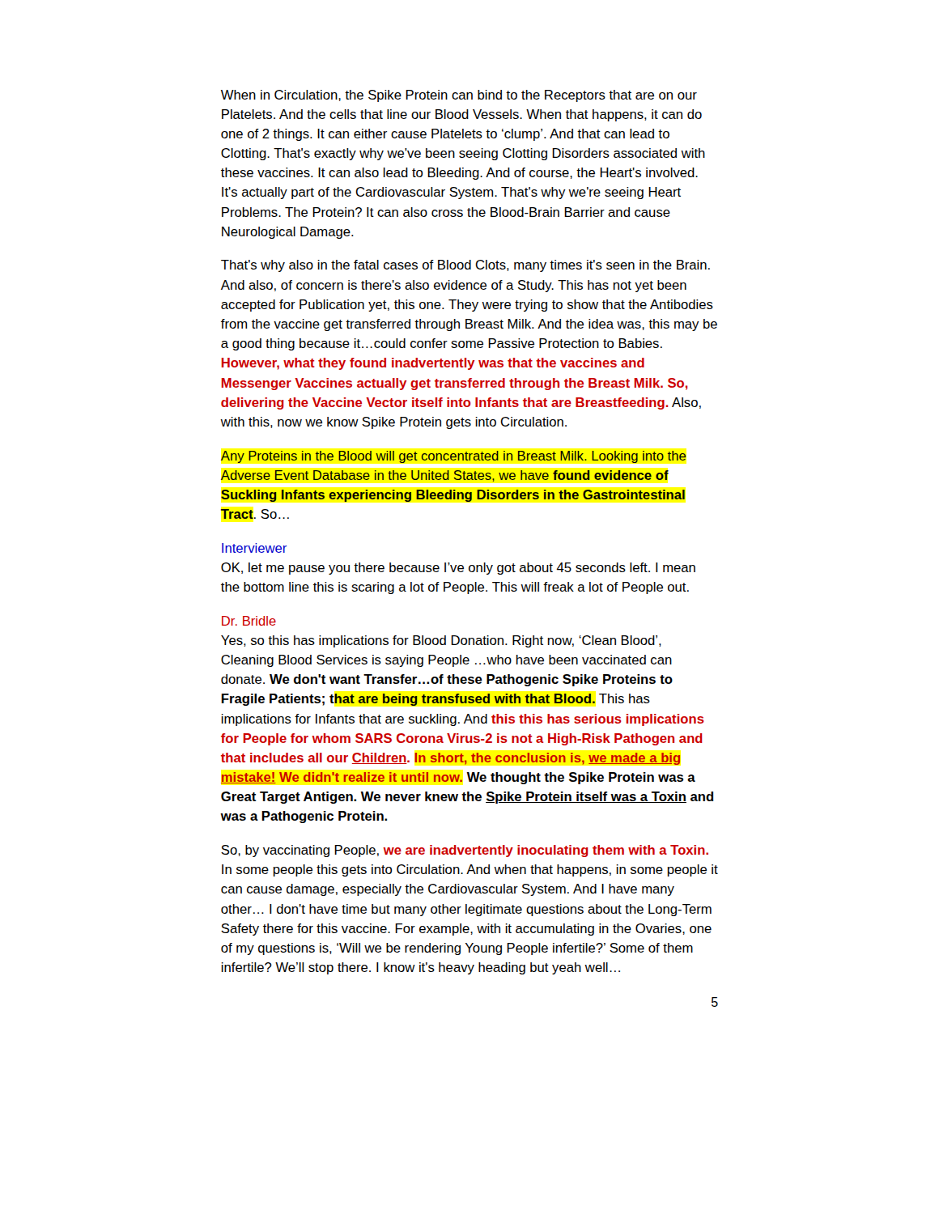When in Circulation, the Spike Protein can bind to the Receptors that are on our Platelets. And the cells that line our Blood Vessels. When that happens, it can do one of 2 things. It can either cause Platelets to ‘clump’. And that can lead to Clotting. That's exactly why we've been seeing Clotting Disorders associated with these vaccines. It can also lead to Bleeding. And of course, the Heart's involved. It's actually part of the Cardiovascular System. That's why we're seeing Heart Problems. The Protein? It can also cross the Blood-Brain Barrier and cause Neurological Damage.
That's why also in the fatal cases of Blood Clots, many times it's seen in the Brain. And also, of concern is there's also evidence of a Study. This has not yet been accepted for Publication yet, this one. They were trying to show that the Antibodies from the vaccine get transferred through Breast Milk. And the idea was, this may be a good thing because it…could confer some Passive Protection to Babies. However, what they found inadvertently was that the vaccines and Messenger Vaccines actually get transferred through the Breast Milk. So, delivering the Vaccine Vector itself into Infants that are Breastfeeding. Also, with this, now we know Spike Protein gets into Circulation.
Any Proteins in the Blood will get concentrated in Breast Milk. Looking into the Adverse Event Database in the United States, we have found evidence of Suckling Infants experiencing Bleeding Disorders in the Gastrointestinal Tract. So…
Interviewer
OK, let me pause you there because I’ve only got about 45 seconds left. I mean the bottom line this is scaring a lot of People. This will freak a lot of People out.
Dr. Bridle
Yes, so this has implications for Blood Donation. Right now, ‘Clean Blood’, Cleaning Blood Services is saying People …who have been vaccinated can donate. We don't want Transfer…of these Pathogenic Spike Proteins to Fragile Patients; t hat are being transfused with that Blood. This has implications for Infants that are suckling. And this this has serious implications for People for whom SARS Corona Virus-2 is not a High-Risk Pathogen and that includes all our Children. In short, the conclusion is, we made a big mistake! We didn't realize it until now. We thought the Spike Protein was a Great Target Antigen. We never knew the Spike Protein itself was a Toxin and was a Pathogenic Protein.
So, by vaccinating People, we are inadvertently inoculating them with a Toxin. In some people this gets into Circulation. And when that happens, in some people it can cause damage, especially the Cardiovascular System. And I have many other… I don't have time but many other legitimate questions about the Long-Term Safety there for this vaccine. For example, with it accumulating in the Ovaries, one of my questions is, ‘Will we be rendering Young People infertile?’ Some of them infertile? We’ll stop there. I know it's heavy heading but yeah well…
5